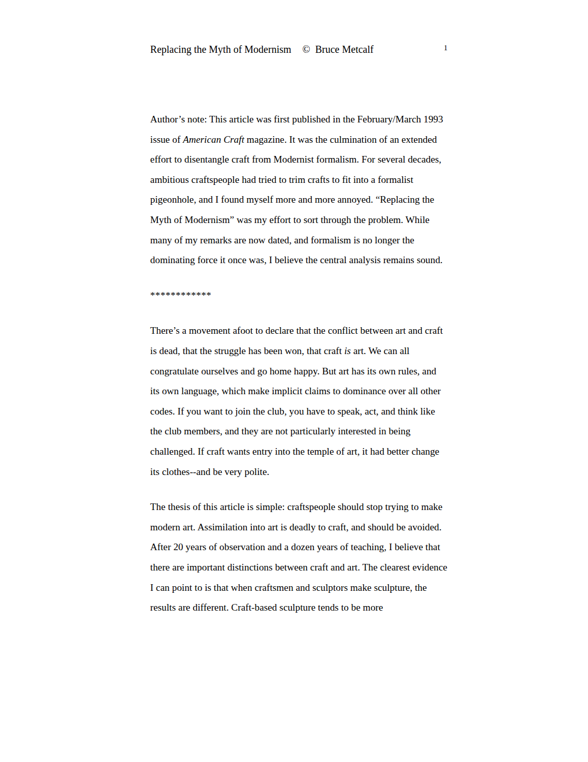Replacing the Myth of Modernism © Bruce Metcalf 1
Author’s note: This article was first published in the February/March 1993 issue of American Craft magazine. It was the culmination of an extended effort to disentangle craft from Modernist formalism. For several decades, ambitious craftspeople had tried to trim crafts to fit into a formalist pigeonhole, and I found myself more and more annoyed. “Replacing the Myth of Modernism” was my effort to sort through the problem. While many of my remarks are now dated, and formalism is no longer the dominating force it once was, I believe the central analysis remains sound.
************
There’s a movement afoot to declare that the conflict between art and craft is dead, that the struggle has been won, that craft is art. We can all congratulate ourselves and go home happy. But art has its own rules, and its own language, which make implicit claims to dominance over all other codes. If you want to join the club, you have to speak, act, and think like the club members, and they are not particularly interested in being challenged. If craft wants entry into the temple of art, it had better change its clothes--and be very polite.
The thesis of this article is simple: craftspeople should stop trying to make modern art. Assimilation into art is deadly to craft, and should be avoided. After 20 years of observation and a dozen years of teaching, I believe that there are important distinctions between craft and art. The clearest evidence I can point to is that when craftsmen and sculptors make sculpture, the results are different. Craft-based sculpture tends to be more